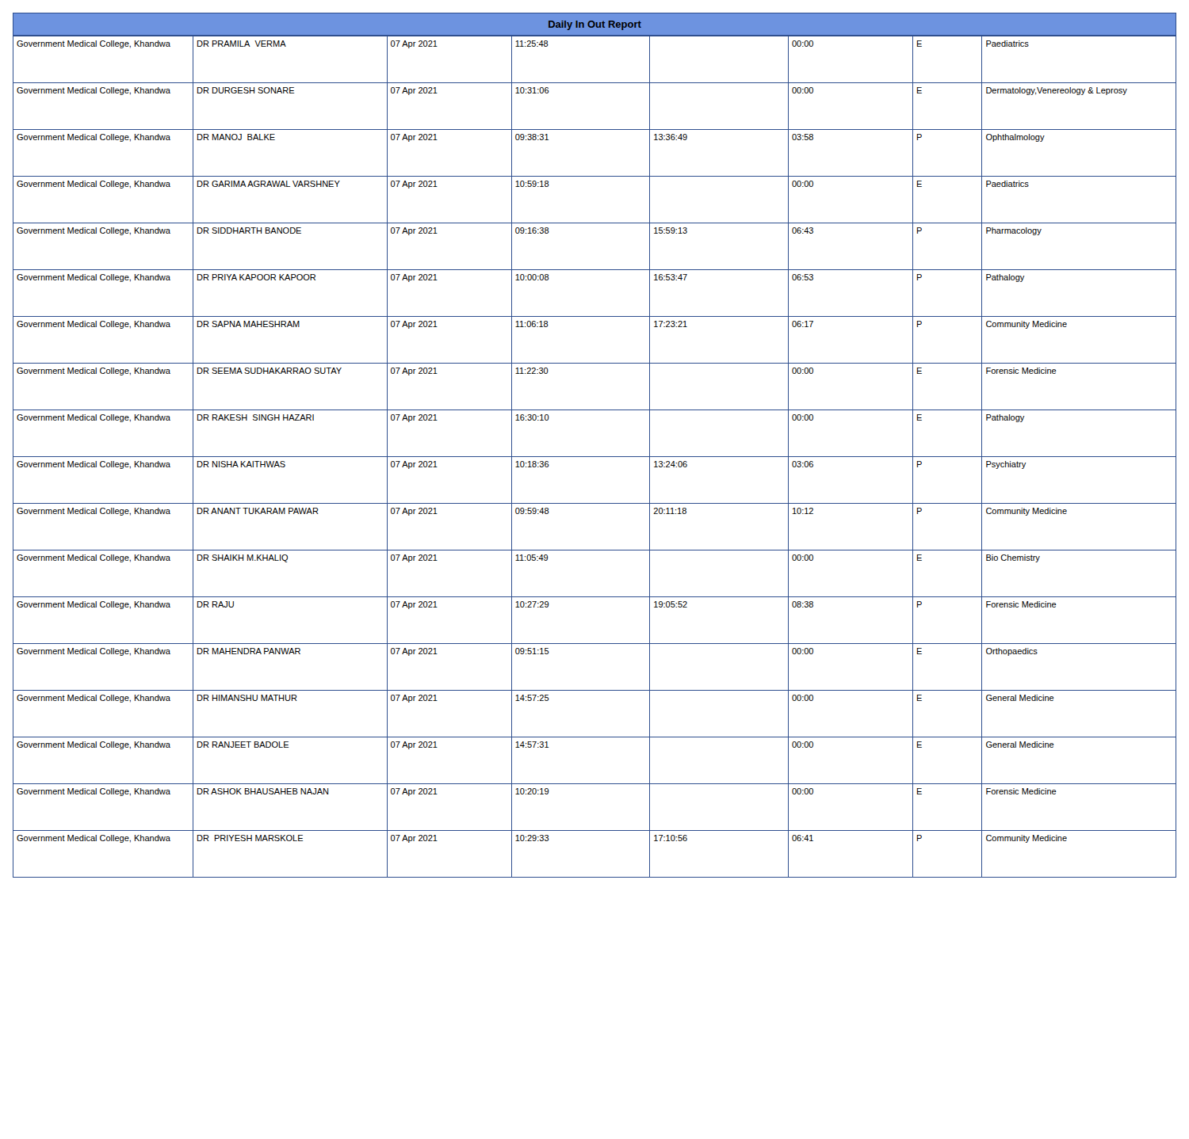Daily In Out Report
| Government Medical College, Khandwa | DR PRAMILA VERMA | 07 Apr 2021 | 11:25:48 | | 00:00 | E | Paediatrics |
| Government Medical College, Khandwa | DR DURGESH SONARE | 07 Apr 2021 | 10:31:06 | | 00:00 | E | Dermatology,Venereology & Leprosy |
| Government Medical College, Khandwa | DR MANOJ BALKE | 07 Apr 2021 | 09:38:31 | 13:36:49 | 03:58 | P | Ophthalmology |
| Government Medical College, Khandwa | DR GARIMA AGRAWAL VARSHNEY | 07 Apr 2021 | 10:59:18 | | 00:00 | E | Paediatrics |
| Government Medical College, Khandwa | DR SIDDHARTH BANODE | 07 Apr 2021 | 09:16:38 | 15:59:13 | 06:43 | P | Pharmacology |
| Government Medical College, Khandwa | DR PRIYA KAPOOR KAPOOR | 07 Apr 2021 | 10:00:08 | 16:53:47 | 06:53 | P | Pathalogy |
| Government Medical College, Khandwa | DR SAPNA MAHESHRAM | 07 Apr 2021 | 11:06:18 | 17:23:21 | 06:17 | P | Community Medicine |
| Government Medical College, Khandwa | DR SEEMA SUDHAKARRAO SUTAY | 07 Apr 2021 | 11:22:30 | | 00:00 | E | Forensic Medicine |
| Government Medical College, Khandwa | DR RAKESH SINGH HAZARI | 07 Apr 2021 | 16:30:10 | | 00:00 | E | Pathalogy |
| Government Medical College, Khandwa | DR NISHA KAITHWAS | 07 Apr 2021 | 10:18:36 | 13:24:06 | 03:06 | P | Psychiatry |
| Government Medical College, Khandwa | DR ANANT TUKARAM PAWAR | 07 Apr 2021 | 09:59:48 | 20:11:18 | 10:12 | P | Community Medicine |
| Government Medical College, Khandwa | DR SHAIKH M.KHALIQ | 07 Apr 2021 | 11:05:49 | | 00:00 | E | Bio Chemistry |
| Government Medical College, Khandwa | DR RAJU | 07 Apr 2021 | 10:27:29 | 19:05:52 | 08:38 | P | Forensic Medicine |
| Government Medical College, Khandwa | DR MAHENDRA PANWAR | 07 Apr 2021 | 09:51:15 | | 00:00 | E | Orthopaedics |
| Government Medical College, Khandwa | DR HIMANSHU MATHUR | 07 Apr 2021 | 14:57:25 | | 00:00 | E | General Medicine |
| Government Medical College, Khandwa | DR RANJEET BADOLE | 07 Apr 2021 | 14:57:31 | | 00:00 | E | General Medicine |
| Government Medical College, Khandwa | DR ASHOK BHAUSAHEB NAJAN | 07 Apr 2021 | 10:20:19 | | 00:00 | E | Forensic Medicine |
| Government Medical College, Khandwa | DR PRIYESH MARSKOLE | 07 Apr 2021 | 10:29:33 | 17:10:56 | 06:41 | P | Community Medicine |